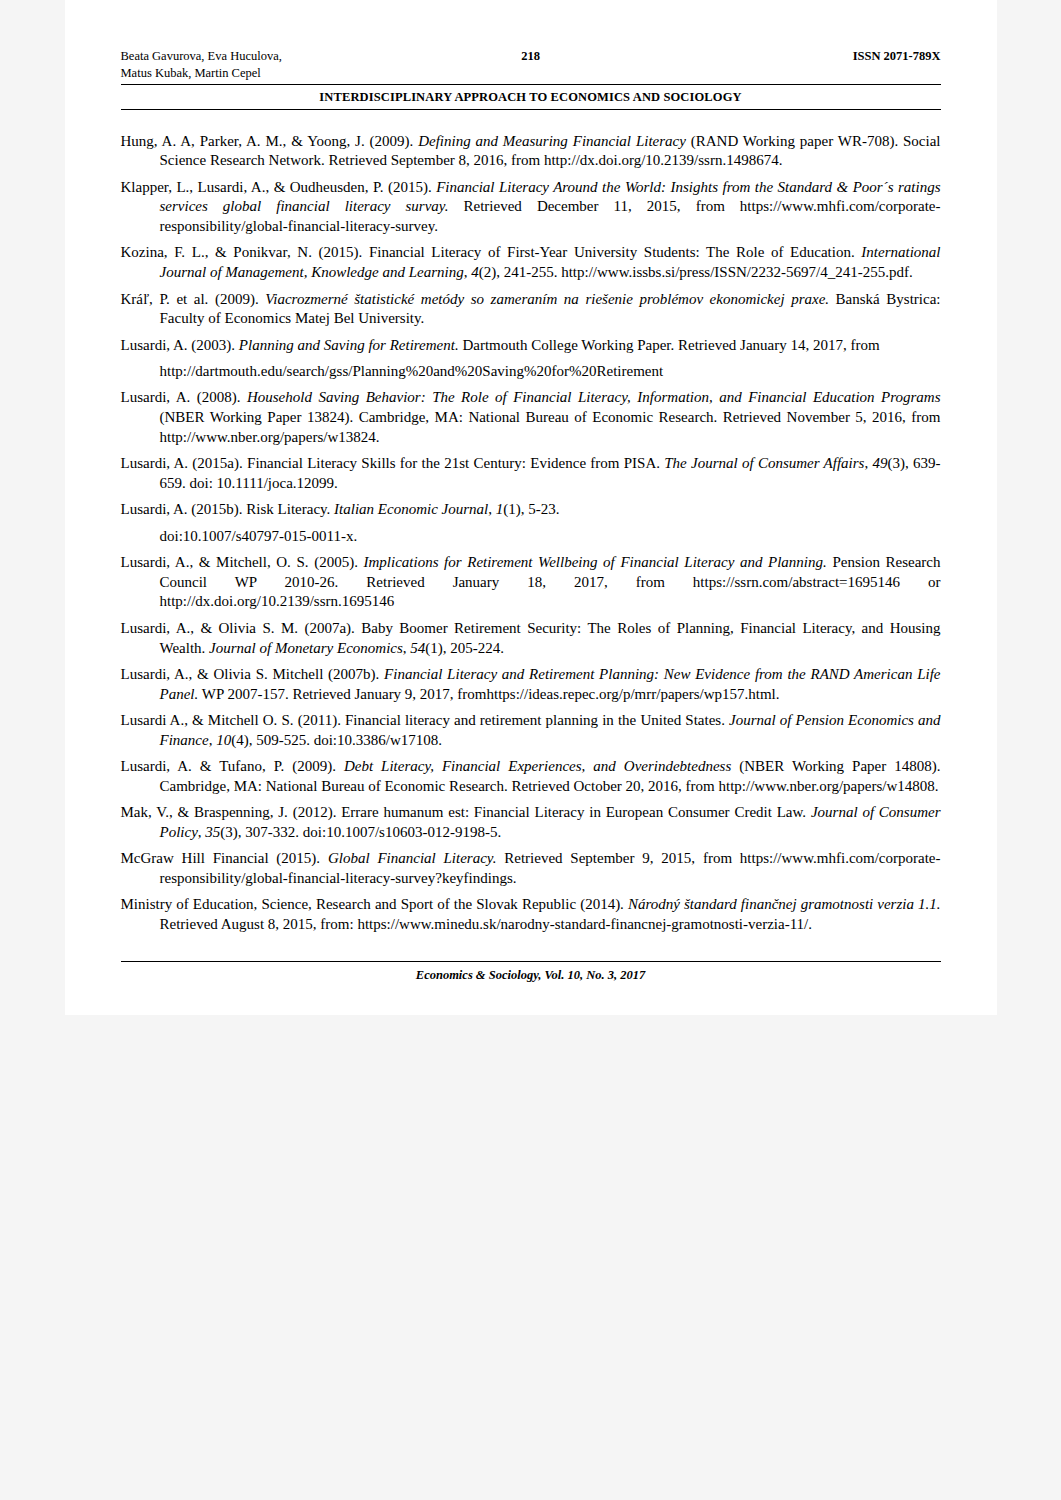Beata Gavurova, Eva Huculova,
Matus Kubak, Martin Cepel
218
ISSN 2071-789X
INTERDISCIPLINARY APPROACH TO ECONOMICS AND SOCIOLOGY
Hung, A. A, Parker, A. M., & Yoong, J. (2009). Defining and Measuring Financial Literacy (RAND Working paper WR-708). Social Science Research Network. Retrieved September 8, 2016, from http://dx.doi.org/10.2139/ssrn.1498674.
Klapper, L., Lusardi, A., & Oudheusden, P. (2015). Financial Literacy Around the World: Insights from the Standard & Poor´s ratings services global financial literacy survay. Retrieved December 11, 2015, from https://www.mhfi.com/corporate-responsibility/global-financial-literacy-survey.
Kozina, F. L., & Ponikvar, N. (2015). Financial Literacy of First-Year University Students: The Role of Education. International Journal of Management, Knowledge and Learning, 4(2), 241-255. http://www.issbs.si/press/ISSN/2232-5697/4_241-255.pdf.
Kráľ, P. et al. (2009). Viacrozmerné štatistické metódy so zameraním na riešenie problémov ekonomickej praxe. Banská Bystrica: Faculty of Economics Matej Bel University.
Lusardi, A. (2003). Planning and Saving for Retirement. Dartmouth College Working Paper. Retrieved January 14, 2017, from
http://dartmouth.edu/search/gss/Planning%20and%20Saving%20for%20Retirement
Lusardi, A. (2008). Household Saving Behavior: The Role of Financial Literacy, Information, and Financial Education Programs (NBER Working Paper 13824). Cambridge, MA: National Bureau of Economic Research. Retrieved November 5, 2016, from http://www.nber.org/papers/w13824.
Lusardi, A. (2015a). Financial Literacy Skills for the 21st Century: Evidence from PISA. The Journal of Consumer Affairs, 49(3), 639-659. doi: 10.1111/joca.12099.
Lusardi, A. (2015b). Risk Literacy. Italian Economic Journal, 1(1), 5-23.
doi:10.1007/s40797-015-0011-x.
Lusardi, A., & Mitchell, O. S. (2005). Implications for Retirement Wellbeing of Financial Literacy and Planning. Pension Research Council WP 2010-26. Retrieved January 18, 2017, from https://ssrn.com/abstract=1695146 or http://dx.doi.org/10.2139/ssrn.1695146
Lusardi, A., & Olivia S. M. (2007a). Baby Boomer Retirement Security: The Roles of Planning, Financial Literacy, and Housing Wealth. Journal of Monetary Economics, 54(1), 205-224.
Lusardi, A., & Olivia S. Mitchell (2007b). Financial Literacy and Retirement Planning: New Evidence from the RAND American Life Panel. WP 2007-157. Retrieved January 9, 2017, fromhttps://ideas.repec.org/p/mrr/papers/wp157.html.
Lusardi A., & Mitchell O. S. (2011). Financial literacy and retirement planning in the United States. Journal of Pension Economics and Finance, 10(4), 509-525. doi:10.3386/w17108.
Lusardi, A. & Tufano, P. (2009). Debt Literacy, Financial Experiences, and Overindebtedness (NBER Working Paper 14808). Cambridge, MA: National Bureau of Economic Research. Retrieved October 20, 2016, from http://www.nber.org/papers/w14808.
Mak, V., & Braspenning, J. (2012). Errare humanum est: Financial Literacy in European Consumer Credit Law. Journal of Consumer Policy, 35(3), 307-332. doi:10.1007/s10603-012-9198-5.
McGraw Hill Financial (2015). Global Financial Literacy. Retrieved September 9, 2015, from https://www.mhfi.com/corporate-responsibility/global-financial-literacy-survey?keyfindings.
Ministry of Education, Science, Research and Sport of the Slovak Republic (2014). Národný štandard finančnej gramotnosti verzia 1.1. Retrieved August 8, 2015, from: https://www.minedu.sk/narodny-standard-financnej-gramotnosti-verzia-11/.
Economics & Sociology, Vol. 10, No. 3, 2017